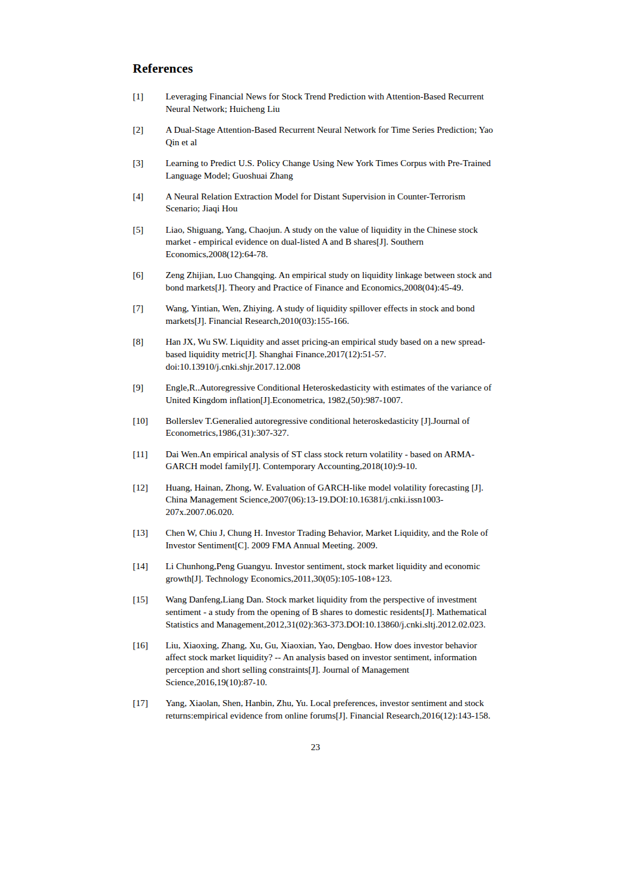References
[1] Leveraging Financial News for Stock Trend Prediction with Attention-Based Recurrent Neural Network; Huicheng Liu
[2] A Dual-Stage Attention-Based Recurrent Neural Network for Time Series Prediction; Yao Qin et al
[3] Learning to Predict U.S. Policy Change Using New York Times Corpus with Pre-Trained Language Model; Guoshuai Zhang
[4] A Neural Relation Extraction Model for Distant Supervision in Counter-Terrorism Scenario; Jiaqi Hou
[5] Liao, Shiguang, Yang, Chaojun. A study on the value of liquidity in the Chinese stock market - empirical evidence on dual-listed A and B shares[J]. Southern Economics,2008(12):64-78.
[6] Zeng Zhijian, Luo Changqing. An empirical study on liquidity linkage between stock and bond markets[J]. Theory and Practice of Finance and Economics,2008(04):45-49.
[7] Wang, Yintian, Wen, Zhiying. A study of liquidity spillover effects in stock and bond markets[J]. Financial Research,2010(03):155-166.
[8] Han JX, Wu SW. Liquidity and asset pricing-an empirical study based on a new spread-based liquidity metric[J]. Shanghai Finance,2017(12):51-57. doi:10.13910/j.cnki.shjr.2017.12.008
[9] Engle,R..Autoregressive Conditional Heteroskedasticity with estimates of the variance of United Kingdom inflation[J].Econometrica, 1982,(50):987-1007.
[10] Bollerslev T.Generalied autoregressive conditional heteroskedasticity [J].Journal of Econometrics,1986,(31):307-327.
[11] Dai Wen.An empirical analysis of ST class stock return volatility - based on ARMA-GARCH model family[J]. Contemporary Accounting,2018(10):9-10.
[12] Huang, Hainan, Zhong, W. Evaluation of GARCH-like model volatility forecasting [J]. China Management Science,2007(06):13-19.DOI:10.16381/j.cnki.issn1003-207x.2007.06.020.
[13] Chen W, Chiu J, Chung H. Investor Trading Behavior, Market Liquidity, and the Role of Investor Sentiment[C]. 2009 FMA Annual Meeting. 2009.
[14] Li Chunhong,Peng Guangyu. Investor sentiment, stock market liquidity and economic growth[J]. Technology Economics,2011,30(05):105-108+123.
[15] Wang Danfeng,Liang Dan. Stock market liquidity from the perspective of investment sentiment - a study from the opening of B shares to domestic residents[J]. Mathematical Statistics and Management,2012,31(02):363-373.DOI:10.13860/j.cnki.sltj.2012.02.023.
[16] Liu, Xiaoxing, Zhang, Xu, Gu, Xiaoxian, Yao, Dengbao. How does investor behavior affect stock market liquidity? -- An analysis based on investor sentiment, information perception and short selling constraints[J]. Journal of Management Science,2016,19(10):87-10.
[17] Yang, Xiaolan, Shen, Hanbin, Zhu, Yu. Local preferences, investor sentiment and stock returns:empirical evidence from online forums[J]. Financial Research,2016(12):143-158.
23